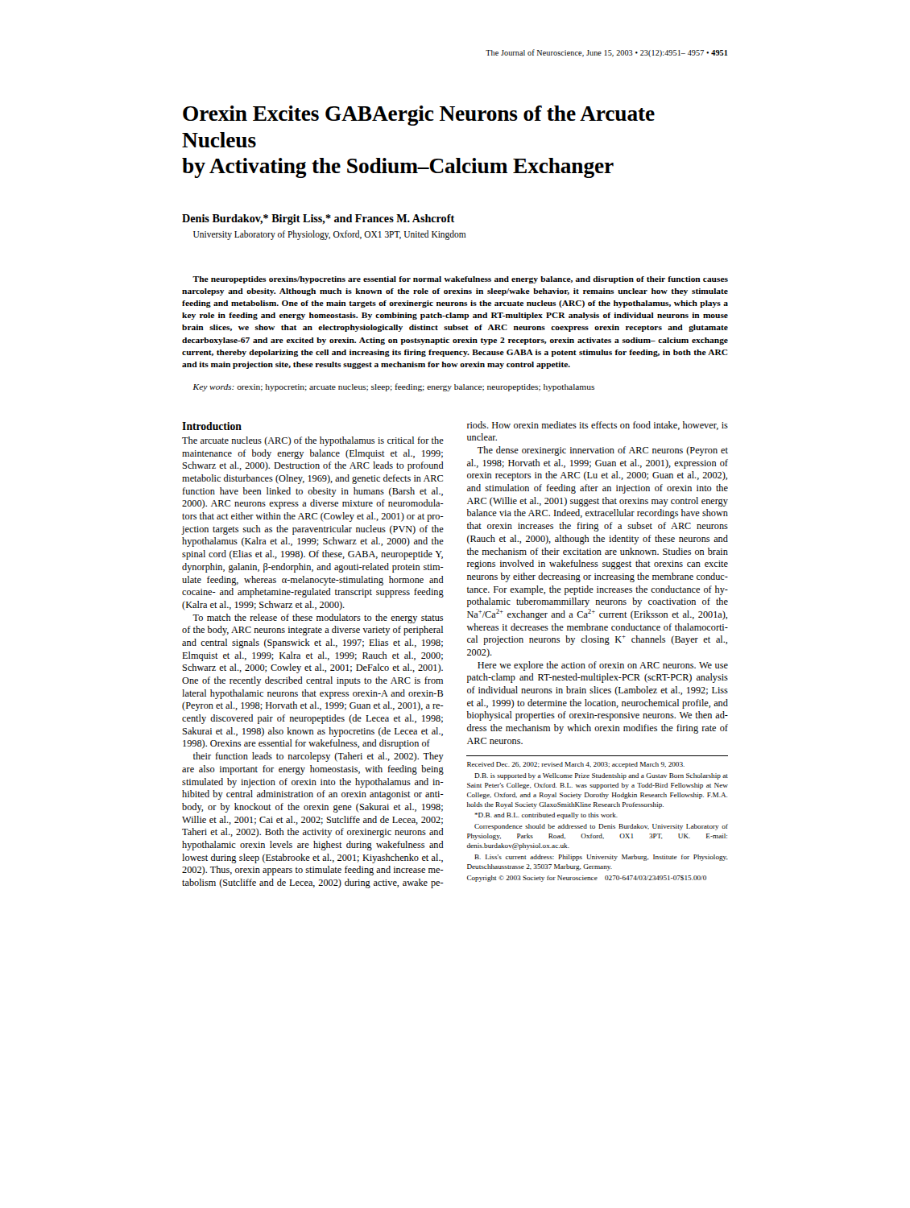The Journal of Neuroscience, June 15, 2003 • 23(12):4951– 4957 • 4951
Orexin Excites GABAergic Neurons of the Arcuate Nucleus
by Activating the Sodium–Calcium Exchanger
Denis Burdakov,* Birgit Liss,* and Frances M. Ashcroft
University Laboratory of Physiology, Oxford, OX1 3PT, United Kingdom
The neuropeptides orexins/hypocretins are essential for normal wakefulness and energy balance, and disruption of their function causes narcolepsy and obesity. Although much is known of the role of orexins in sleep/wake behavior, it remains unclear how they stimulate feeding and metabolism. One of the main targets of orexinergic neurons is the arcuate nucleus (ARC) of the hypothalamus, which plays a key role in feeding and energy homeostasis. By combining patch-clamp and RT-multiplex PCR analysis of individual neurons in mouse brain slices, we show that an electrophysiologically distinct subset of ARC neurons coexpress orexin receptors and glutamate decarboxylase-67 and are excited by orexin. Acting on postsynaptic orexin type 2 receptors, orexin activates a sodium– calcium exchange current, thereby depolarizing the cell and increasing its firing frequency. Because GABA is a potent stimulus for feeding, in both the ARC and its main projection site, these results suggest a mechanism for how orexin may control appetite.
Key words: orexin; hypocretin; arcuate nucleus; sleep; feeding; energy balance; neuropeptides; hypothalamus
Introduction
The arcuate nucleus (ARC) of the hypothalamus is critical for the maintenance of body energy balance (Elmquist et al., 1999; Schwarz et al., 2000). Destruction of the ARC leads to profound metabolic disturbances (Olney, 1969), and genetic defects in ARC function have been linked to obesity in humans (Barsh et al., 2000). ARC neurons express a diverse mixture of neuromodulators that act either within the ARC (Cowley et al., 2001) or at projection targets such as the paraventricular nucleus (PVN) of the hypothalamus (Kalra et al., 1999; Schwarz et al., 2000) and the spinal cord (Elias et al., 1998). Of these, GABA, neuropeptide Y, dynorphin, galanin, β-endorphin, and agouti-related protein stimulate feeding, whereas α-melanocyte-stimulating hormone and cocaine- and amphetamine-regulated transcript suppress feeding (Kalra et al., 1999; Schwarz et al., 2000).
To match the release of these modulators to the energy status of the body, ARC neurons integrate a diverse variety of peripheral and central signals (Spanswick et al., 1997; Elias et al., 1998; Elmquist et al., 1999; Kalra et al., 1999; Rauch et al., 2000; Schwarz et al., 2000; Cowley et al., 2001; DeFalco et al., 2001). One of the recently described central inputs to the ARC is from lateral hypothalamic neurons that express orexin-A and orexin-B (Peyron et al., 1998; Horvath et al., 1999; Guan et al., 2001), a recently discovered pair of neuropeptides (de Lecea et al., 1998; Sakurai et al., 1998) also known as hypocretins (de Lecea et al., 1998). Orexins are essential for wakefulness, and disruption of
their function leads to narcolepsy (Taheri et al., 2002). They are also important for energy homeostasis, with feeding being stimulated by injection of orexin into the hypothalamus and inhibited by central administration of an orexin antagonist or antibody, or by knockout of the orexin gene (Sakurai et al., 1998; Willie et al., 2001; Cai et al., 2002; Sutcliffe and de Lecea, 2002; Taheri et al., 2002). Both the activity of orexinergic neurons and hypothalamic orexin levels are highest during wakefulness and lowest during sleep (Estabrooke et al., 2001; Kiyashchenko et al., 2002). Thus, orexin appears to stimulate feeding and increase metabolism (Sutcliffe and de Lecea, 2002) during active, awake periods. How orexin mediates its effects on food intake, however, is unclear.
The dense orexinergic innervation of ARC neurons (Peyron et al., 1998; Horvath et al., 1999; Guan et al., 2001), expression of orexin receptors in the ARC (Lu et al., 2000; Guan et al., 2002), and stimulation of feeding after an injection of orexin into the ARC (Willie et al., 2001) suggest that orexins may control energy balance via the ARC. Indeed, extracellular recordings have shown that orexin increases the firing of a subset of ARC neurons (Rauch et al., 2000), although the identity of these neurons and the mechanism of their excitation are unknown. Studies on brain regions involved in wakefulness suggest that orexins can excite neurons by either decreasing or increasing the membrane conductance. For example, the peptide increases the conductance of hypothalamic tuberomammillary neurons by coactivation of the Na+/Ca2+ exchanger and a Ca2+ current (Eriksson et al., 2001a), whereas it decreases the membrane conductance of thalamocortical projection neurons by closing K+ channels (Bayer et al., 2002).
Here we explore the action of orexin on ARC neurons. We use patch-clamp and RT-nested-multiplex-PCR (scRT-PCR) analysis of individual neurons in brain slices (Lambolez et al., 1992; Liss et al., 1999) to determine the location, neurochemical profile, and biophysical properties of orexin-responsive neurons. We then address the mechanism by which orexin modifies the firing rate of ARC neurons.
Received Dec. 26, 2002; revised March 4, 2003; accepted March 9, 2003.
D.B. is supported by a Wellcome Prize Studentship and a Gustav Born Scholarship at Saint Peter's College, Oxford. B.L. was supported by a Todd-Bird Fellowship at New College, Oxford, and a Royal Society Dorothy Hodgkin Research Fellowship. F.M.A. holds the Royal Society GlaxoSmithKline Research Professorship.
*D.B. and B.L. contributed equally to this work.
Correspondence should be addressed to Denis Burdakov, University Laboratory of Physiology, Parks Road, Oxford, OX1 3PT, UK. E-mail: denis.burdakov@physiol.ox.ac.uk.
B. Liss's current address: Philipps University Marburg, Institute for Physiology, Deutschhausstrasse 2, 35037 Marburg, Germany.
Copyright © 2003 Society for Neuroscience 0270-6474/03/234951-07$15.00/0